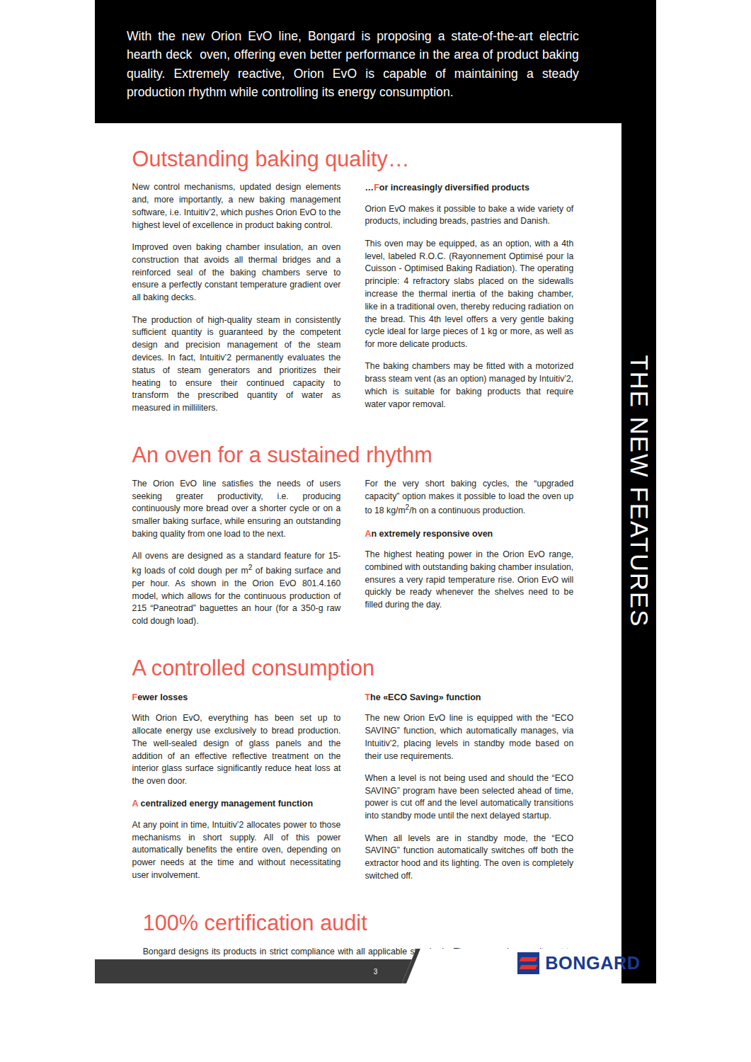The new features
With the new Orion EvO line, Bongard is proposing a state-of-the-art electric hearth deck oven, offering even better performance in the area of product baking quality. Extremely reactive, Orion EvO is capable of maintaining a steady production rhythm while controlling its energy consumption.
Outstanding baking quality…
New control mechanisms, updated design elements and, more importantly, a new baking management software, i.e. Intuitiv’2, which pushes Orion EvO to the highest level of excellence in product baking control.
Improved oven baking chamber insulation, an oven construction that avoids all thermal bridges and a reinforced seal of the baking chambers serve to ensure a perfectly constant temperature gradient over all baking decks.
The production of high-quality steam in consistently sufficient quantity is guaranteed by the competent design and precision management of the steam devices. In fact, Intuitiv’2 permanently evaluates the status of steam generators and prioritizes their heating to ensure their continued capacity to transform the prescribed quantity of water as measured in milliliters.
…For increasingly diversified products
Orion EvO makes it possible to bake a wide variety of products, including breads, pastries and Danish.
This oven may be equipped, as an option, with a 4th level, labeled R.O.C. (Rayonnement Optimisé pour la Cuisson - Optimised Baking Radiation). The operating principle: 4 refractory slabs placed on the sidewalls increase the thermal inertia of the baking chamber, like in a traditional oven, thereby reducing radiation on the bread. This 4th level offers a very gentle baking cycle ideal for large pieces of 1 kg or more, as well as for more delicate products.
The baking chambers may be fitted with a motorized brass steam vent (as an option) managed by Intuitiv’2, which is suitable for baking products that require water vapor removal.
An oven for a sustained rhythm
The Orion EvO line satisfies the needs of users seeking greater productivity, i.e. producing continuously more bread over a shorter cycle or on a smaller baking surface, while ensuring an outstanding baking quality from one load to the next.
All ovens are designed as a standard feature for 15-kg loads of cold dough per m2 of baking surface and per hour. As shown in the Orion EvO 801.4.160 model, which allows for the continuous production of 215 “Paneotrad” baguettes an hour (for a 350-g raw cold dough load).
For the very short baking cycles, the “upgraded capacity” option makes it possible to load the oven up to 18 kg/m2/h on a continuous production.
An extremely responsive oven
The highest heating power in the Orion EvO range, combined with outstanding baking chamber insulation, ensures a very rapid temperature rise. Orion EvO will quickly be ready whenever the shelves need to be filled during the day.
A controlled consumption
Fewer losses
With Orion EvO, everything has been set up to allocate energy use exclusively to bread production. The well-sealed design of glass panels and the addition of an effective reflective treatment on the interior glass surface significantly reduce heat loss at the oven door.
A centralized energy management function
At any point in time, Intuitiv’2 allocates power to those mechanisms in short supply. All of this power automatically benefits the entire oven, depending on power needs at the time and without necessitating user involvement.
The «ECO Saving» function
The new Orion EvO line is equipped with the “ECO SAVING” function, which automatically manages, via Intuitiv’2, placing levels in standby mode based on their use requirements.
When a level is not being used and should the “ECO SAVING” program have been selected ahead of time, power is cut off and the level automatically transitions into standby mode until the next delayed startup.
When all levels are in standby mode, the “ECO SAVING” function automatically switches off both the extractor hood and its lighting. The oven is completely switched off.
100% certification audit
Bongard designs its products in strict compliance with all applicable standards. The company’s commitment to security extends well beyond a self-certification, since its products systematically undergo an audit by an independent third-party body prior to entering the market.
3
BONGARD